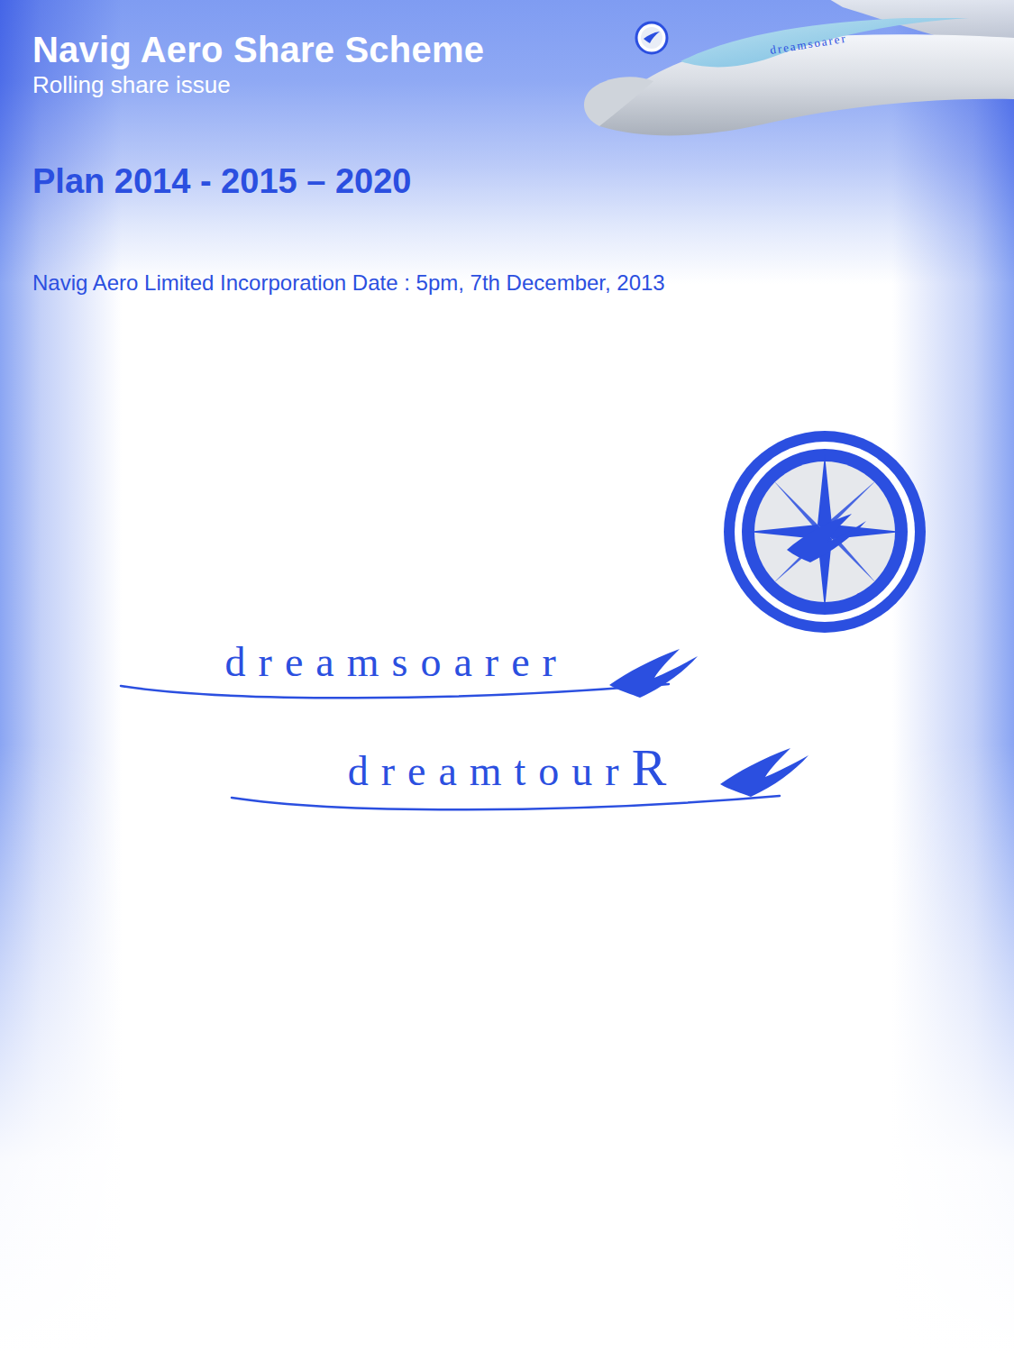dreamsoarer
Navig Aero Share Scheme
Rolling share issue
Plan 2014 - 2015 – 2020
Navig Aero Limited Incorporation Date : 5pm, 7th December, 2013
dreamsoarer
NAVIG AERO magus caelorum
dreamtourR
Let’s forge a dream into reality and fly it worldwide. Join the adventure!